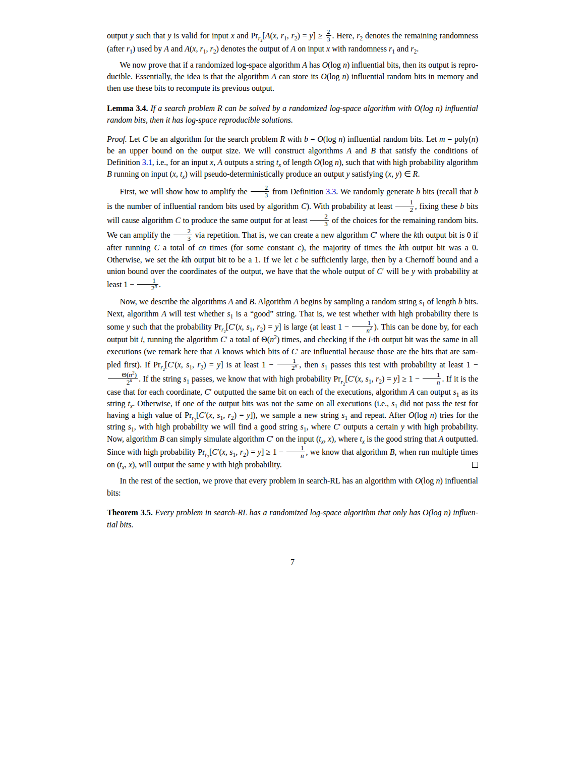output y such that y is valid for input x and Prr2[A(x, r1, r2) = y] ≥ 23. Here, r2 denotes the remaining randomness (after r1) used by A and A(x, r1, r2) denotes the output of A on input x with randomness r1 and r2.
We now prove that if a randomized log-space algorithm A has O(log n) influential bits, then its output is reproducible. Essentially, the idea is that the algorithm A can store its O(log n) influential random bits in memory and then use these bits to recompute its previous output.
Lemma 3.4. If a search problem R can be solved by a randomized log-space algorithm with O(log n) influential random bits, then it has log-space reproducible solutions.
Proof. Let C be an algorithm for the search problem R with b = O(log n) influential random bits. Let m = poly(n) be an upper bound on the output size. We will construct algorithms A and B that satisfy the conditions of Definition 3.1, i.e., for an input x, A outputs a string tx of length O(log n), such that with high probability algorithm B running on input (x, tx) will pseudo-deterministically produce an output y satisfying (x, y) ∈ R.
First, we will show how to amplify the 23 from Definition 3.3. We randomly generate b bits (recall that b is the number of influential random bits used by algorithm C). With probability at least 12, fixing these b bits will cause algorithm C to produce the same output for at least 23 of the choices for the remaining random bits. We can amplify the 23 via repetition. That is, we can create a new algorithm C′ where the kth output bit is 0 if after running C a total of cn times (for some constant c), the majority of times the kth output bit was a 0. Otherwise, we set the kth output bit to be a 1. If we let c be sufficiently large, then by a Chernoff bound and a union bound over the coordinates of the output, we have that the whole output of C′ will be y with probability at least 1 − 12n.
Now, we describe the algorithms A and B. Algorithm A begins by sampling a random string s1 of length b bits. Next, algorithm A will test whether s1 is a “good” string. That is, we test whether with high probability there is some y such that the probability Prr2[C′(x, s1, r2) = y] is large (at least 1 − 1 n2). This can be done by, for each output bit i, running the algorithm C′ a total of Θ(n2) times, and checking if the i-th output bit was the same in all executions (we remark here that A knows which bits of C′ are influential because those are the bits that are sampled first). If Prr2[C′(x, s1, r2) = y] is at least 1 − 12n, then s1 passes this test with probability at least 1 − Θ(n2) 2n. If the string s1 passes, we know that with high probability Prr2[C′(x, s1, r2) = y] ≥ 1 − 1 n. If it is the case that for each coordinate, C′ outputted the same bit on each of the executions, algorithm A can output s1 as its string tx. Otherwise, if one of the output bits was not the same on all executions (i.e., s1 did not pass the test for having a high value of Prr2[C′(x, s1, r2) = y]), we sample a new string s1 and repeat. After O(log n) tries for the string s1, with high probability we will find a good string s1, where C′ outputs a certain y with high probability. Now, algorithm B can simply simulate algorithm C′ on the input (tx, x), where tx is the good string that A outputted. Since with high probability Prr2[C′(x, s1, r2) = y] ≥ 1 − 1 n, we know that algorithm B, when run multiple times on (tx, x), will output the same y with high probability.
In the rest of the section, we prove that every problem in search-RL has an algorithm with O(log n) influential bits:
Theorem 3.5. Every problem in search-RL has a randomized log-space algorithm that only has O(log n) influential bits.
7